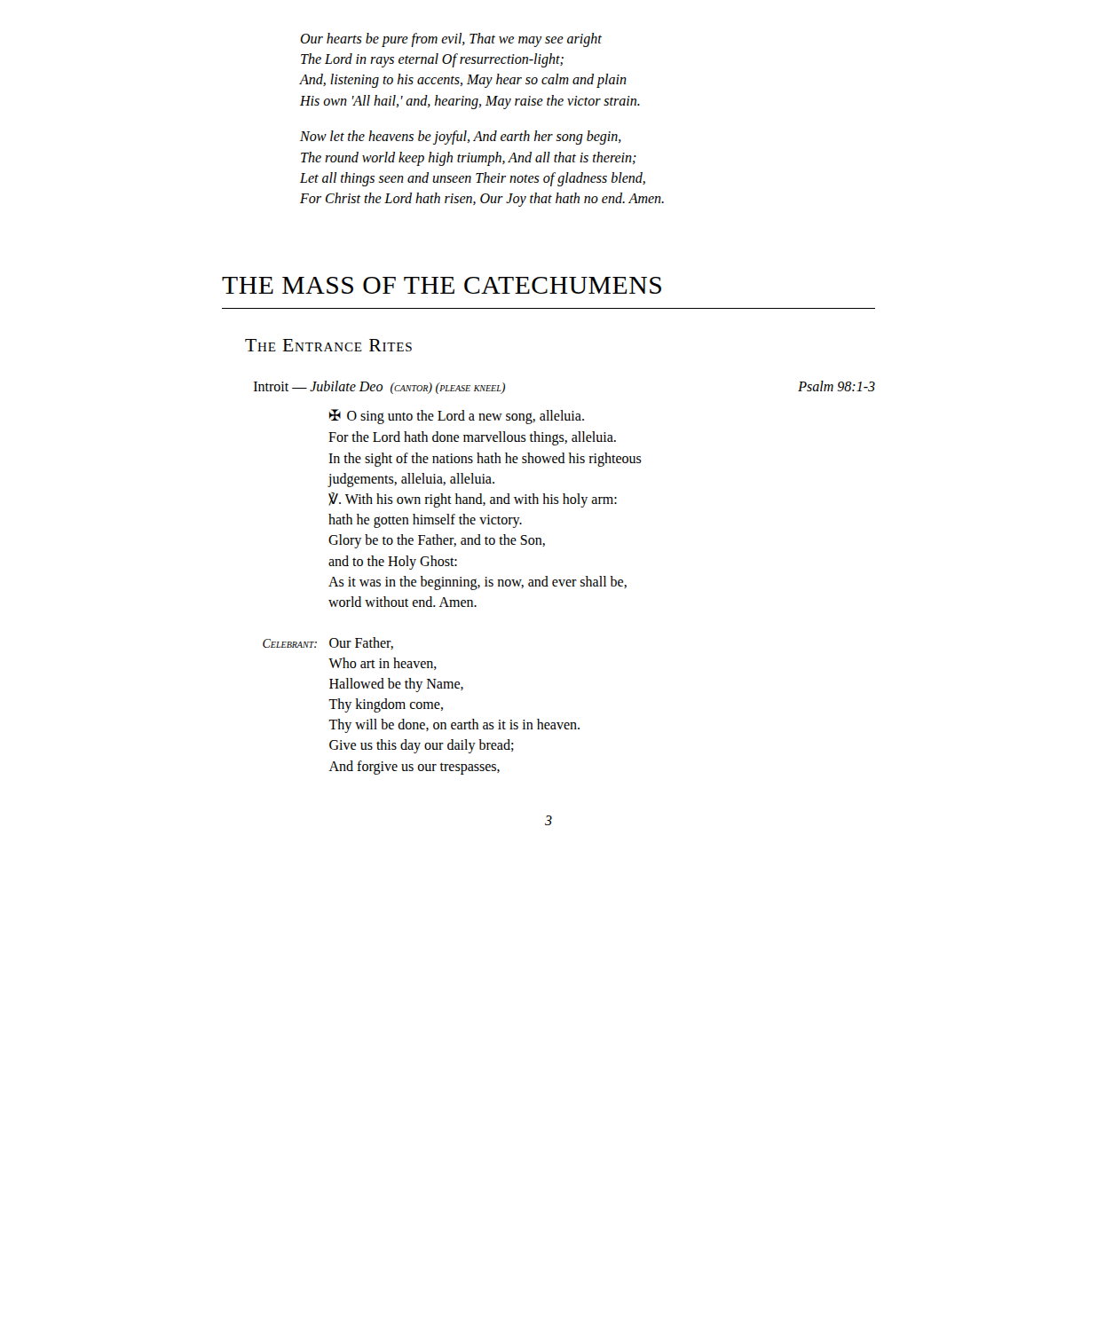Our hearts be pure from evil, That we may see aright
The Lord in rays eternal Of resurrection-light;
And, listening to his accents, May hear so calm and plain
His own 'All hail,' and, hearing, May raise the victor strain.
Now let the heavens be joyful, And earth her song begin,
The round world keep high triumph, And all that is therein;
Let all things seen and unseen Their notes of gladness blend,
For Christ the Lord hath risen, Our Joy that hath no end. Amen.
THE MASS OF THE CATECHUMENS
The Entrance Rites
Introit — Jubilate Deo (cantor) (please kneel) Psalm 98:1-3
✠ O sing unto the Lord a new song, alleluia.
For the Lord hath done marvellous things, alleluia.
In the sight of the nations hath he showed his righteous
judgements, alleluia, alleluia.
℣. With his own right hand, and with his holy arm:
hath he gotten himself the victory.
Glory be to the Father, and to the Son,
and to the Holy Ghost:
As it was in the beginning, is now, and ever shall be,
world without end. Amen.
Celebrant:
Our Father,
Who art in heaven,
Hallowed be thy Name,
Thy kingdom come,
Thy will be done, on earth as it is in heaven.
Give us this day our daily bread;
And forgive us our trespasses,
3